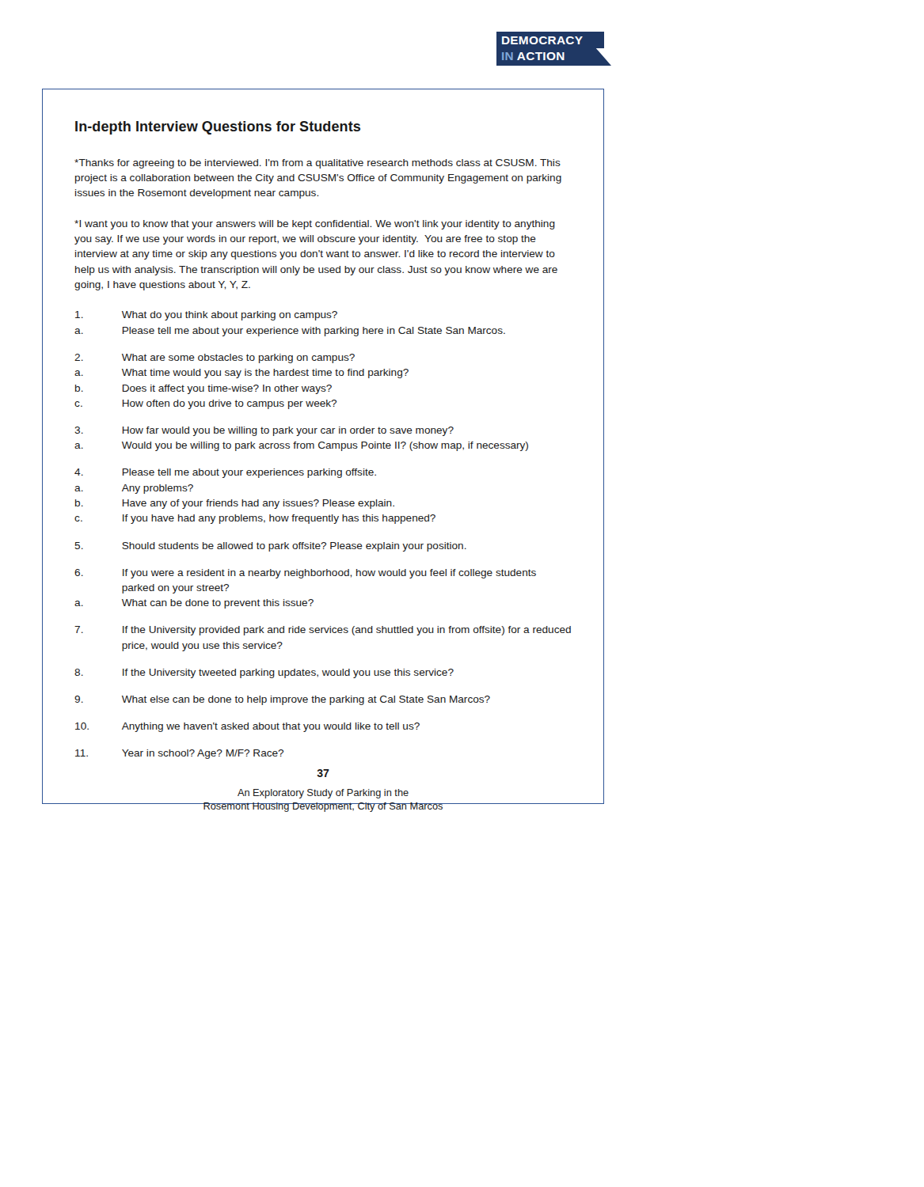DEMOCRACY IN ACTION
In-depth Interview Questions for Students
*Thanks for agreeing to be interviewed. I'm from a qualitative research methods class at CSUSM. This project is a collaboration between the City and CSUSM's Office of Community Engagement on parking issues in the Rosemont development near campus.
*I want you to know that your answers will be kept confidential. We won't link your identity to anything you say. If we use your words in our report, we will obscure your identity. You are free to stop the interview at any time or skip any questions you don't want to answer. I'd like to record the interview to help us with analysis. The transcription will only be used by our class. Just so you know where we are going, I have questions about Y, Y, Z.
| 1. | What do you think about parking on campus? |
| a. | Please tell me about your experience with parking here in Cal State San Marcos. |
| 2. | What are some obstacles to parking on campus? |
| a. | What time would you say is the hardest time to find parking? |
| b. | Does it affect you time-wise? In other ways? |
| c. | How often do you drive to campus per week? |
| 3. | How far would you be willing to park your car in order to save money? |
| a. | Would you be willing to park across from Campus Pointe II? (show map, if necessary) |
| 4. | Please tell me about your experiences parking offsite. |
| a. | Any problems? |
| b. | Have any of your friends had any issues? Please explain. |
| c. | If you have had any problems, how frequently has this happened? |
| 5. | Should students be allowed to park offsite? Please explain your position. |
| 6. | If you were a resident in a nearby neighborhood, how would you feel if college students parked on your street? |
| a. | What can be done to prevent this issue? |
| 7. | If the University provided park and ride services (and shuttled you in from offsite) for a reduced price, would you use this service? |
| 8. | If the University tweeted parking updates, would you use this service? |
| 9. | What else can be done to help improve the parking at Cal State San Marcos? |
| 10. | Anything we haven't asked about that you would like to tell us? |
| 11. | Year in school? Age? M/F? Race? |
37
An Exploratory Study of Parking in the
Rosemont Housing Development, City of San Marcos